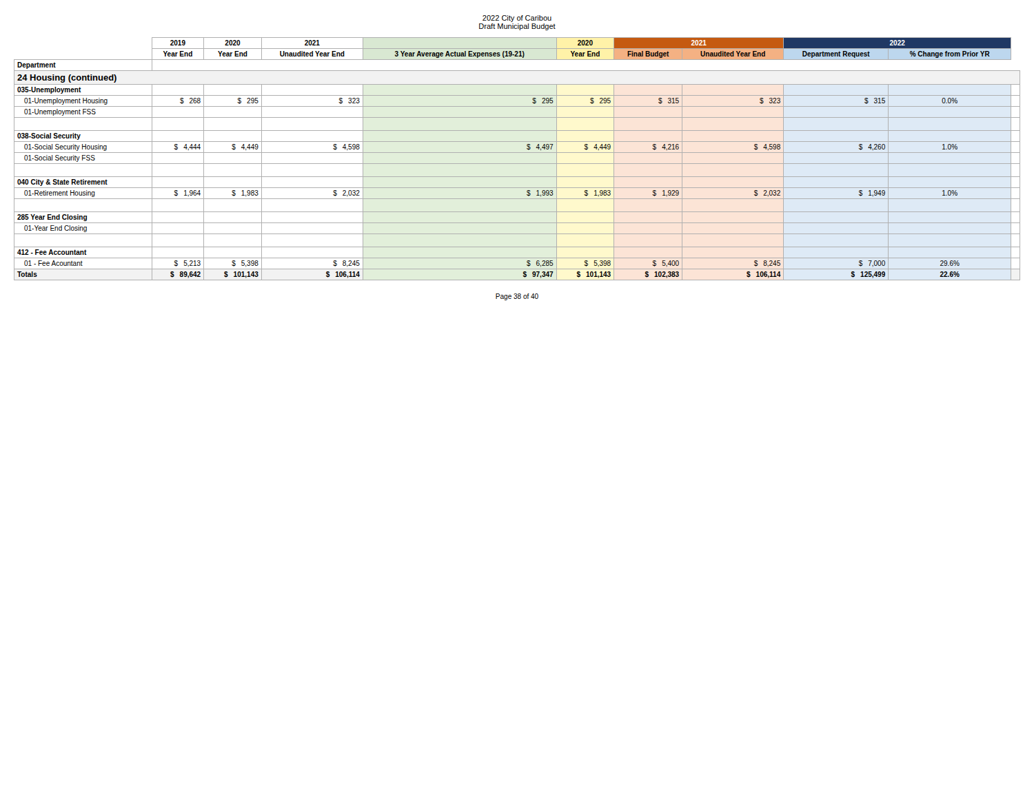2022 City of Caribou
Draft Municipal Budget
| | 2019 | 2020 | 2021 | | 2020 | 2021 | 2022 | |
| --- | --- | --- | --- | --- | --- | --- | --- | --- |
| Year End | Year End | Unaudited Year End | 3 Year Average Actual Expenses (19-21) | Year End | Final Budget | Unaudited Year End | Department Request | % Change from Prior YR |
| Department | | | | | | | | | | |
| 24 Housing (continued) |
| 035-Unemployment | | | | | | | | | | |
| 01-Unemployment Housing | $ 268 | $ 295 | $ 323 | $ 295 | $ 295 | $ 315 | $ 323 | $ 315 | 0.0% | |
| 01-Unemployment FSS | | | | | | | | | | |
| 038-Social Security | | | | | | | | | | |
| 01-Social Security Housing | $ 4,444 | $ 4,449 | $ 4,598 | $ 4,497 | $ 4,449 | $ 4,216 | $ 4,598 | $ 4,260 | 1.0% | |
| 01-Social Security FSS | | | | | | | | | | |
| 040 City & State Retirement | | | | | | | | | | |
| 01-Retirement Housing | $ 1,964 | $ 1,983 | $ 2,032 | $ 1,993 | $ 1,983 | $ 1,929 | $ 2,032 | $ 1,949 | 1.0% | |
| 285 Year End Closing | | | | | | | | | | |
| 01-Year End Closing | | | | | | | | | | |
| 412 - Fee Accountant | | | | | | | | | | |
| 01 - Fee Acountant | $ 5,213 | $ 5,398 | $ 8,245 | $ 6,285 | $ 5,398 | $ 5,400 | $ 8,245 | $ 7,000 | 29.6% | |
| Totals | $ 89,642 | $ 101,143 | $ 106,114 | $ 97,347 | $ 101,143 | $ 102,383 | $ 106,114 | $ 125,499 | 22.6% | |
Page 38 of 40